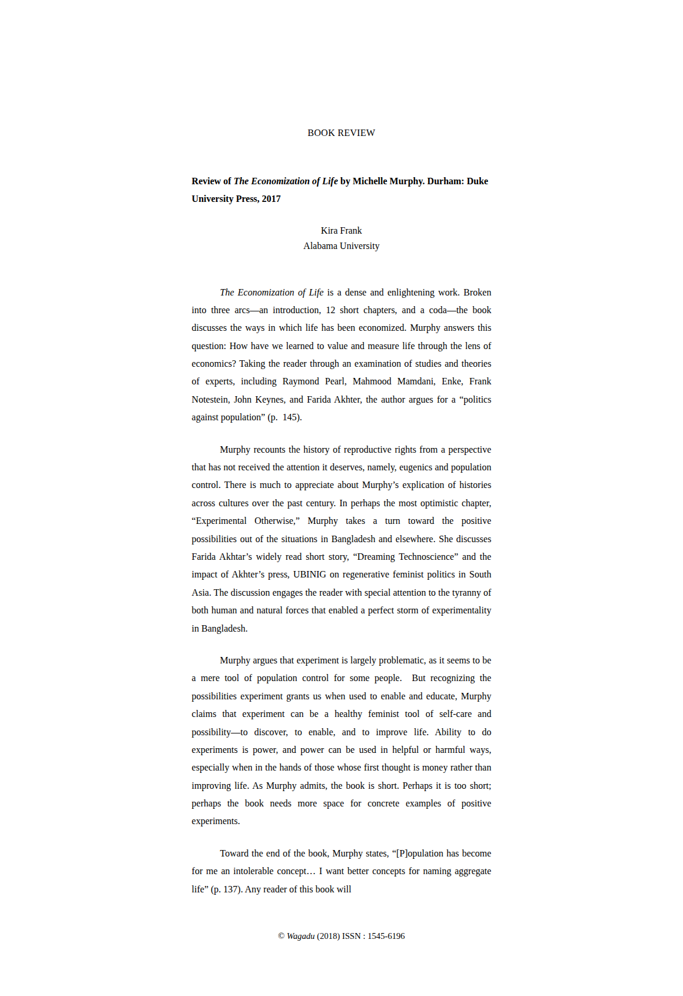BOOK REVIEW
Review of The Economization of Life by Michelle Murphy. Durham: Duke University Press, 2017
Kira Frank Alabama University
The Economization of Life is a dense and enlightening work. Broken into three arcs—an introduction, 12 short chapters, and a coda—the book discusses the ways in which life has been economized. Murphy answers this question: How have we learned to value and measure life through the lens of economics? Taking the reader through an examination of studies and theories of experts, including Raymond Pearl, Mahmood Mamdani, Enke, Frank Notestein, John Keynes, and Farida Akhter, the author argues for a “politics against population” (p. 145).
Murphy recounts the history of reproductive rights from a perspective that has not received the attention it deserves, namely, eugenics and population control. There is much to appreciate about Murphy’s explication of histories across cultures over the past century. In perhaps the most optimistic chapter, “Experimental Otherwise,” Murphy takes a turn toward the positive possibilities out of the situations in Bangladesh and elsewhere. She discusses Farida Akhtar’s widely read short story, “Dreaming Technoscience” and the impact of Akhter’s press, UBINIG on regenerative feminist politics in South Asia. The discussion engages the reader with special attention to the tyranny of both human and natural forces that enabled a perfect storm of experimentality in Bangladesh.
Murphy argues that experiment is largely problematic, as it seems to be a mere tool of population control for some people. But recognizing the possibilities experiment grants us when used to enable and educate, Murphy claims that experiment can be a healthy feminist tool of self-care and possibility—to discover, to enable, and to improve life. Ability to do experiments is power, and power can be used in helpful or harmful ways, especially when in the hands of those whose first thought is money rather than improving life. As Murphy admits, the book is short. Perhaps it is too short; perhaps the book needs more space for concrete examples of positive experiments.
Toward the end of the book, Murphy states, “[P]opulation has become for me an intolerable concept… I want better concepts for naming aggregate life” (p. 137). Any reader of this book will
© Wagadu (2018) ISSN : 1545-6196